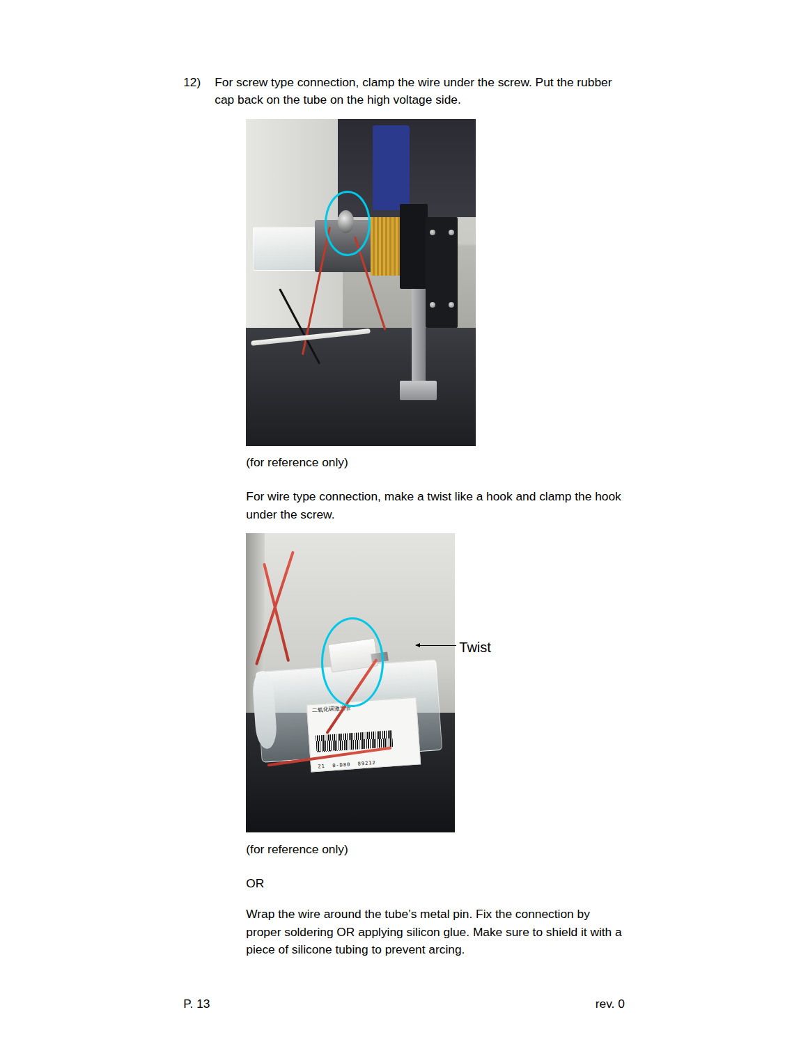12)
For screw type connection, clamp the wire under the screw. Put the rubber cap back on the tube on the high voltage side.
(for reference only)
For wire type connection, make a twist like a hook and clamp the hook under the screw.
二氧化碳激光管
Z1 0-D80 89212
Twist
(for reference only)
OR
Wrap the wire around the tube’s metal pin. Fix the connection by proper soldering OR applying silicon glue. Make sure to shield it with a piece of silicone tubing to prevent arcing.
P. 13 rev. 0